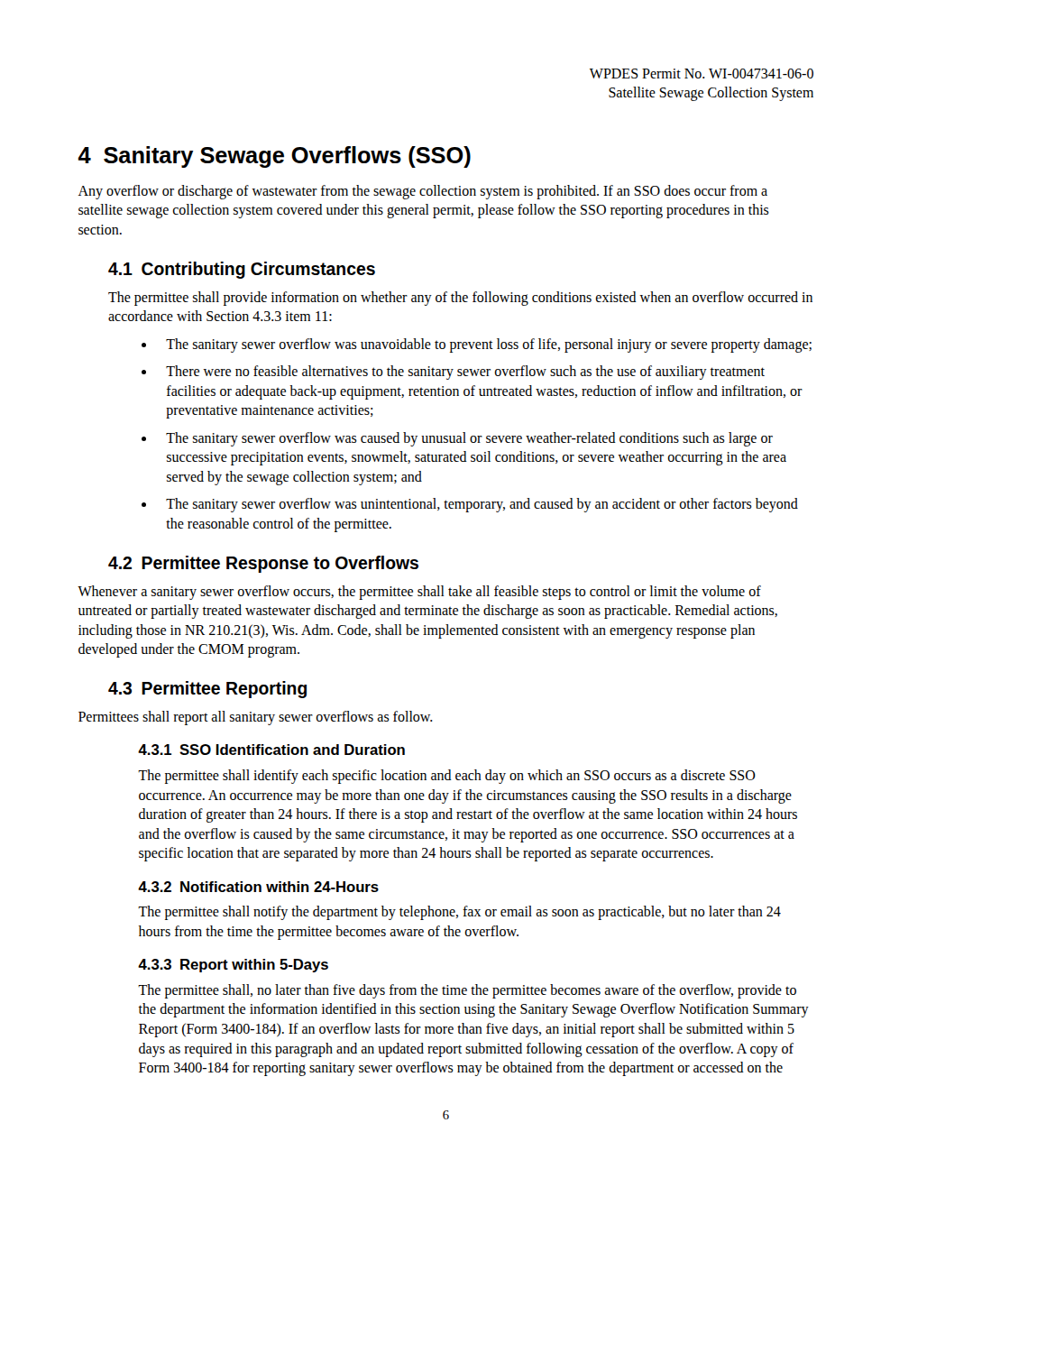WPDES Permit No. WI-0047341-06-0
Satellite Sewage Collection System
4 Sanitary Sewage Overflows (SSO)
Any overflow or discharge of wastewater from the sewage collection system is prohibited. If an SSO does occur from a satellite sewage collection system covered under this general permit, please follow the SSO reporting procedures in this section.
4.1 Contributing Circumstances
The permittee shall provide information on whether any of the following conditions existed when an overflow occurred in accordance with Section 4.3.3 item 11:
The sanitary sewer overflow was unavoidable to prevent loss of life, personal injury or severe property damage;
There were no feasible alternatives to the sanitary sewer overflow such as the use of auxiliary treatment facilities or adequate back-up equipment, retention of untreated wastes, reduction of inflow and infiltration, or preventative maintenance activities;
The sanitary sewer overflow was caused by unusual or severe weather-related conditions such as large or successive precipitation events, snowmelt, saturated soil conditions, or severe weather occurring in the area served by the sewage collection system; and
The sanitary sewer overflow was unintentional, temporary, and caused by an accident or other factors beyond the reasonable control of the permittee.
4.2 Permittee Response to Overflows
Whenever a sanitary sewer overflow occurs, the permittee shall take all feasible steps to control or limit the volume of untreated or partially treated wastewater discharged and terminate the discharge as soon as practicable. Remedial actions, including those in NR 210.21(3), Wis. Adm. Code, shall be implemented consistent with an emergency response plan developed under the CMOM program.
4.3 Permittee Reporting
Permittees shall report all sanitary sewer overflows as follow.
4.3.1 SSO Identification and Duration
The permittee shall identify each specific location and each day on which an SSO occurs as a discrete SSO occurrence. An occurrence may be more than one day if the circumstances causing the SSO results in a discharge duration of greater than 24 hours. If there is a stop and restart of the overflow at the same location within 24 hours and the overflow is caused by the same circumstance, it may be reported as one occurrence. SSO occurrences at a specific location that are separated by more than 24 hours shall be reported as separate occurrences.
4.3.2 Notification within 24-Hours
The permittee shall notify the department by telephone, fax or email as soon as practicable, but no later than 24 hours from the time the permittee becomes aware of the overflow.
4.3.3 Report within 5-Days
The permittee shall, no later than five days from the time the permittee becomes aware of the overflow, provide to the department the information identified in this section using the Sanitary Sewage Overflow Notification Summary Report (Form 3400-184). If an overflow lasts for more than five days, an initial report shall be submitted within 5 days as required in this paragraph and an updated report submitted following cessation of the overflow. A copy of Form 3400-184 for reporting sanitary sewer overflows may be obtained from the department or accessed on the
6